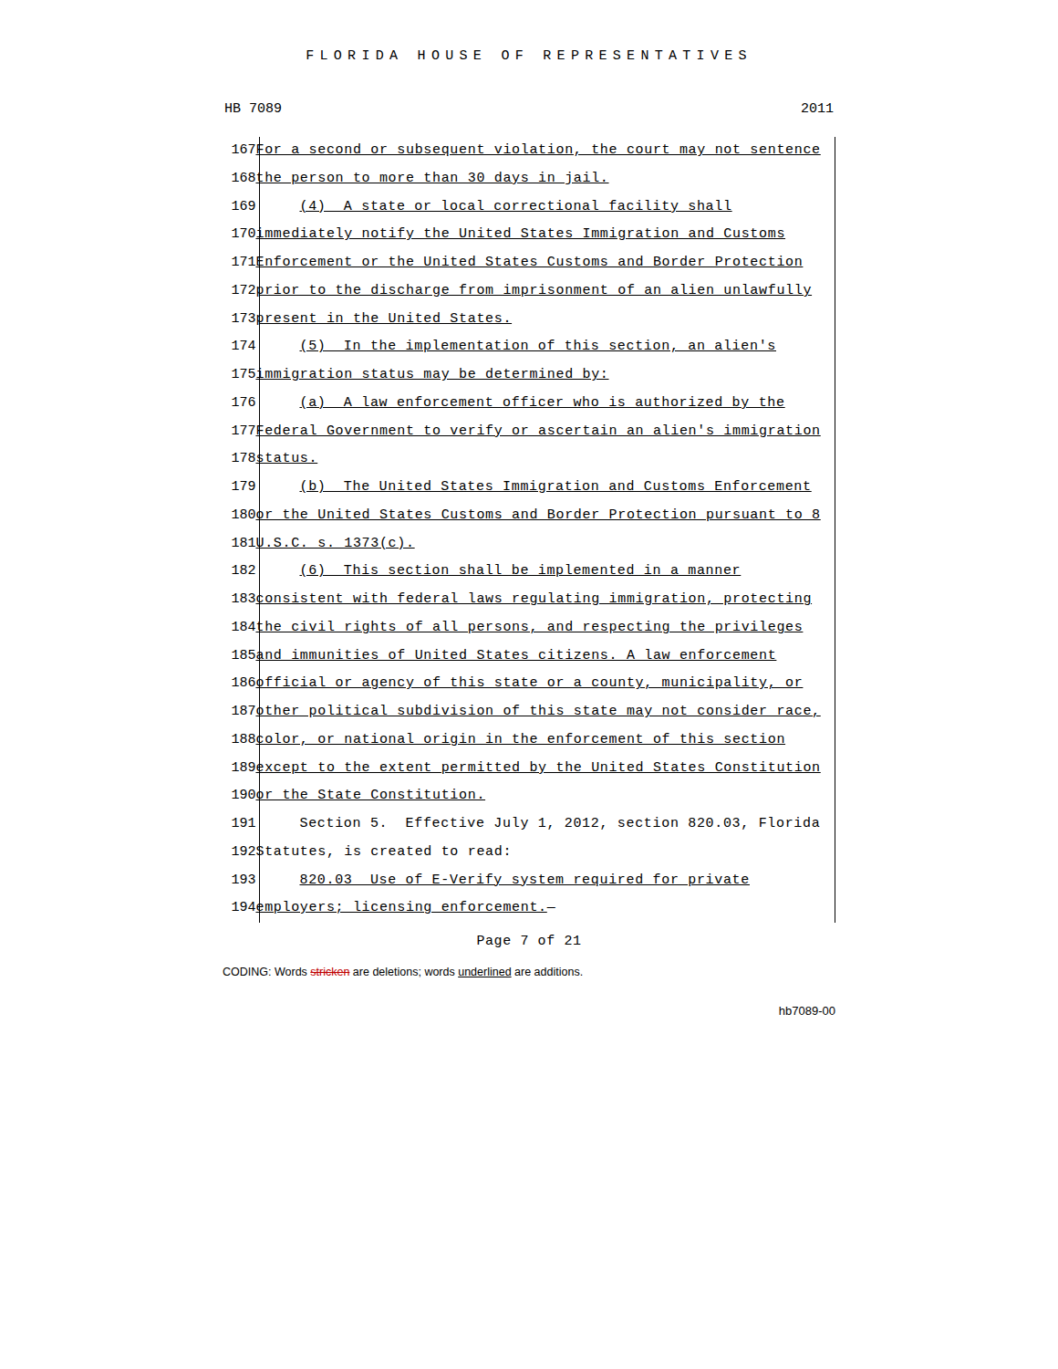FLORIDA HOUSE OF REPRESENTATIVES
HB 7089 2011
| 167 | For a second or subsequent violation, the court may not sentence |
| 168 | the person to more than 30 days in jail. |
| 169 | (4) A state or local correctional facility shall |
| 170 | immediately notify the United States Immigration and Customs |
| 171 | Enforcement or the United States Customs and Border Protection |
| 172 | prior to the discharge from imprisonment of an alien unlawfully |
| 173 | present in the United States. |
| 174 | (5) In the implementation of this section, an alien's |
| 175 | immigration status may be determined by: |
| 176 | (a) A law enforcement officer who is authorized by the |
| 177 | Federal Government to verify or ascertain an alien's immigration |
| 178 | status. |
| 179 | (b) The United States Immigration and Customs Enforcement |
| 180 | or the United States Customs and Border Protection pursuant to 8 |
| 181 | U.S.C. s. 1373(c). |
| 182 | (6) This section shall be implemented in a manner |
| 183 | consistent with federal laws regulating immigration, protecting |
| 184 | the civil rights of all persons, and respecting the privileges |
| 185 | and immunities of United States citizens. A law enforcement |
| 186 | official or agency of this state or a county, municipality, or |
| 187 | other political subdivision of this state may not consider race, |
| 188 | color, or national origin in the enforcement of this section |
| 189 | except to the extent permitted by the United States Constitution |
| 190 | or the State Constitution. |
| 191 | Section 5. Effective July 1, 2012, section 820.03, Florida |
| 192 | Statutes, is created to read: |
| 193 | 820.03 Use of E-Verify system required for private |
| 194 | employers; licensing enforcement. — |
Page 7 of 21
CODING: Words stricken are deletions; words underlined are additions.
hb7089-00